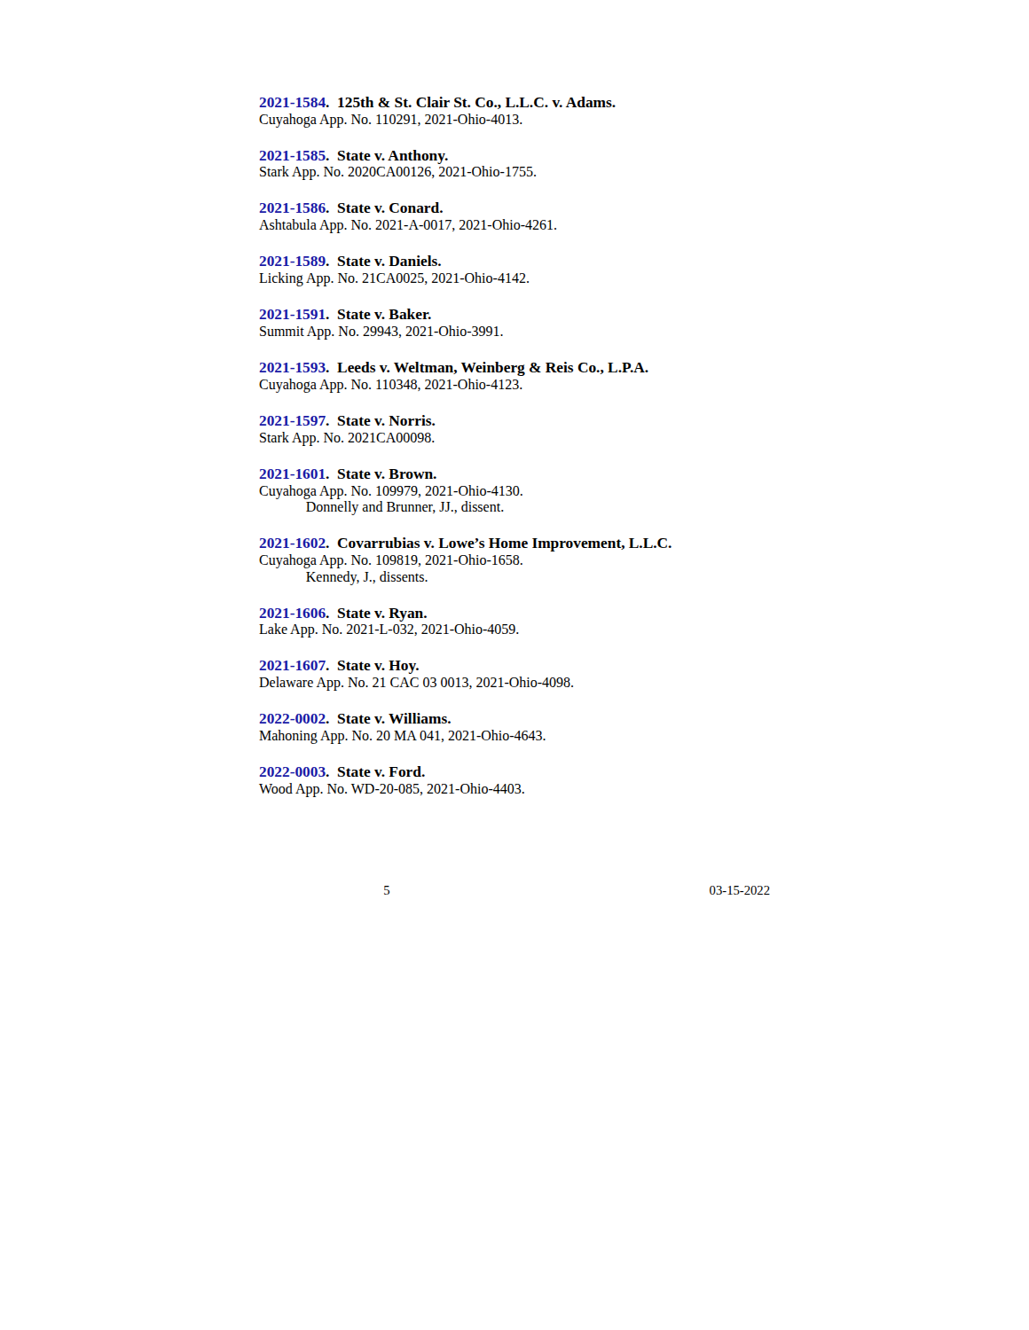2021-1584. 125th & St. Clair St. Co., L.L.C. v. Adams.
Cuyahoga App. No. 110291, 2021-Ohio-4013.
2021-1585. State v. Anthony.
Stark App. No. 2020CA00126, 2021-Ohio-1755.
2021-1586. State v. Conard.
Ashtabula App. No. 2021-A-0017, 2021-Ohio-4261.
2021-1589. State v. Daniels.
Licking App. No. 21CA0025, 2021-Ohio-4142.
2021-1591. State v. Baker.
Summit App. No. 29943, 2021-Ohio-3991.
2021-1593. Leeds v. Weltman, Weinberg & Reis Co., L.P.A.
Cuyahoga App. No. 110348, 2021-Ohio-4123.
2021-1597. State v. Norris.
Stark App. No. 2021CA00098.
2021-1601. State v. Brown.
Cuyahoga App. No. 109979, 2021-Ohio-4130.
Donnelly and Brunner, JJ., dissent.
2021-1602. Covarrubias v. Lowe’s Home Improvement, L.L.C.
Cuyahoga App. No. 109819, 2021-Ohio-1658.
Kennedy, J., dissents.
2021-1606. State v. Ryan.
Lake App. No. 2021-L-032, 2021-Ohio-4059.
2021-1607. State v. Hoy.
Delaware App. No. 21 CAC 03 0013, 2021-Ohio-4098.
2022-0002. State v. Williams.
Mahoning App. No. 20 MA 041, 2021-Ohio-4643.
2022-0003. State v. Ford.
Wood App. No. WD-20-085, 2021-Ohio-4403.
5 03-15-2022